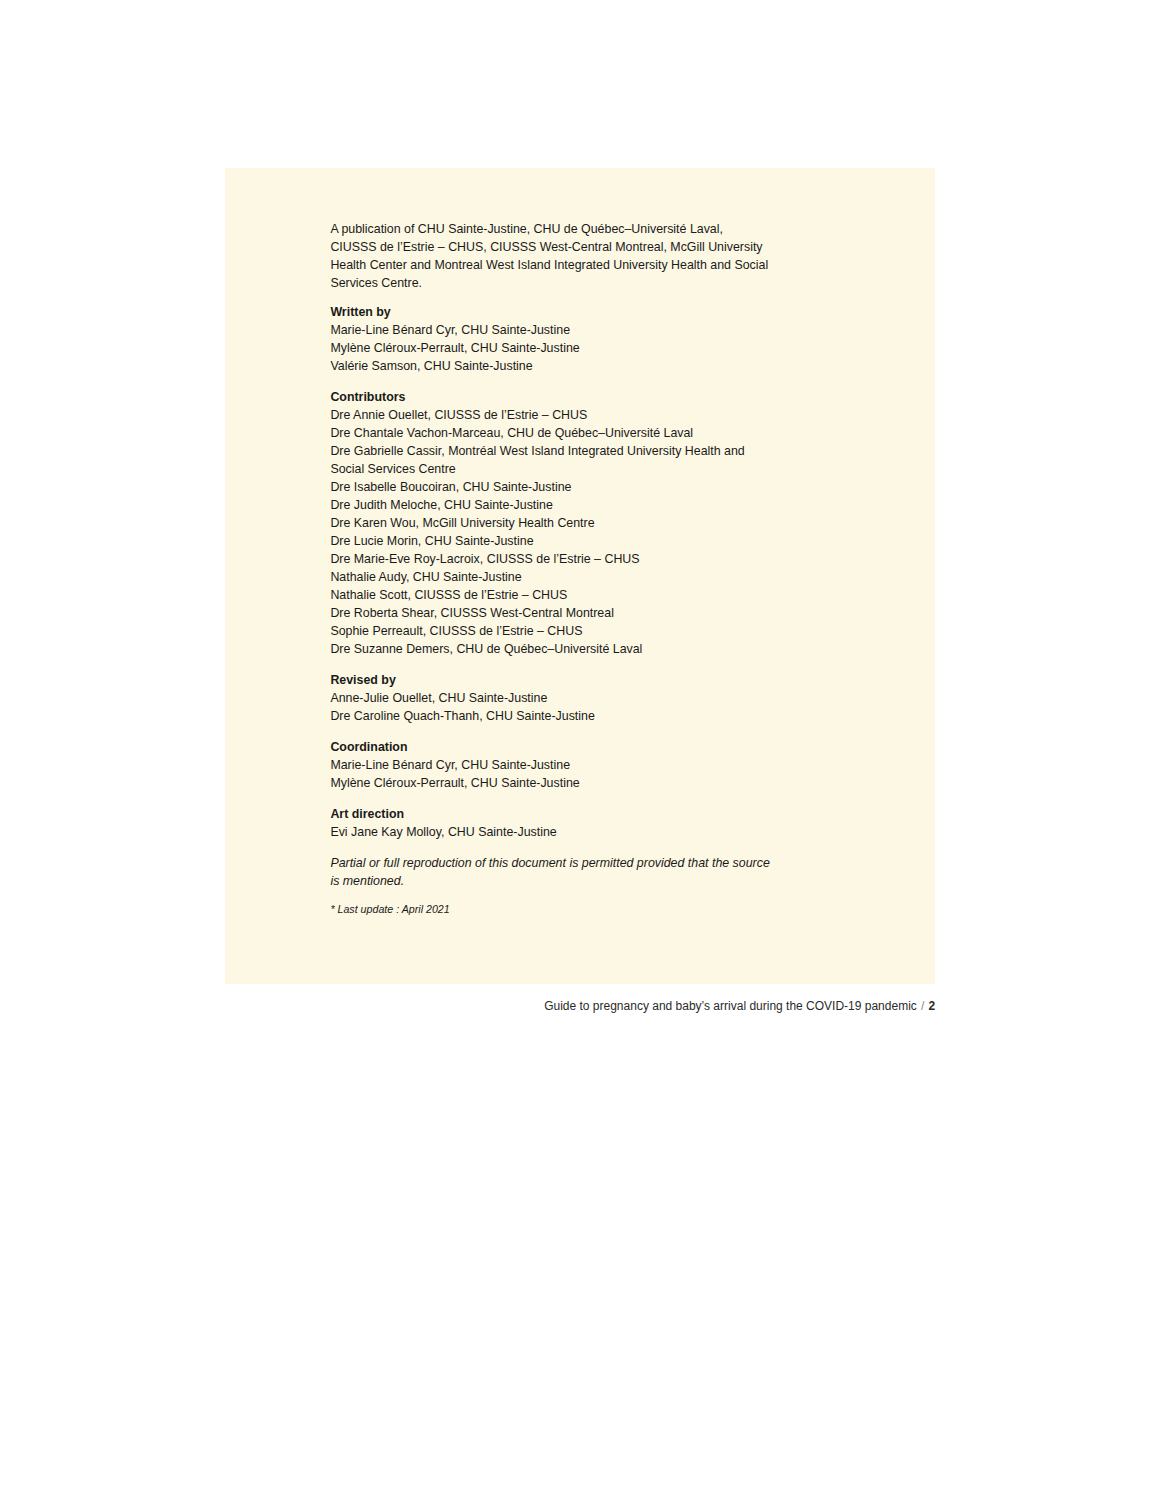A publication of CHU Sainte-Justine, CHU de Québec–Université Laval, CIUSSS de l’Estrie – CHUS, CIUSSS West-Central Montreal, McGill University Health Center and Montreal West Island Integrated University Health and Social Services Centre.
Written by
Marie-Line Bénard Cyr, CHU Sainte-Justine
Mylène Cléroux-Perrault, CHU Sainte-Justine
Valérie Samson, CHU Sainte-Justine
Contributors
Dre Annie Ouellet, CIUSSS de l’Estrie – CHUS
Dre Chantale Vachon-Marceau, CHU de Québec–Université Laval
Dre Gabrielle Cassir, Montréal West Island Integrated University Health and Social Services Centre
Dre Isabelle Boucoiran, CHU Sainte-Justine
Dre Judith Meloche, CHU Sainte-Justine
Dre Karen Wou, McGill University Health Centre
Dre Lucie Morin, CHU Sainte-Justine
Dre Marie-Eve Roy-Lacroix, CIUSSS de l’Estrie – CHUS
Nathalie Audy, CHU Sainte-Justine
Nathalie Scott, CIUSSS de l’Estrie – CHUS
Dre Roberta Shear, CIUSSS West-Central Montreal
Sophie Perreault, CIUSSS de l’Estrie – CHUS
Dre Suzanne Demers, CHU de Québec–Université Laval
Revised by
Anne-Julie Ouellet, CHU Sainte-Justine
Dre Caroline Quach-Thanh, CHU Sainte-Justine
Coordination
Marie-Line Bénard Cyr, CHU Sainte-Justine
Mylène Cléroux-Perrault, CHU Sainte-Justine
Art direction
Evi Jane Kay Molloy, CHU Sainte-Justine
Partial or full reproduction of this document is permitted provided that the source is mentioned.
* Last update : April 2021
Guide to pregnancy and baby’s arrival during the COVID-19 pandemic/2